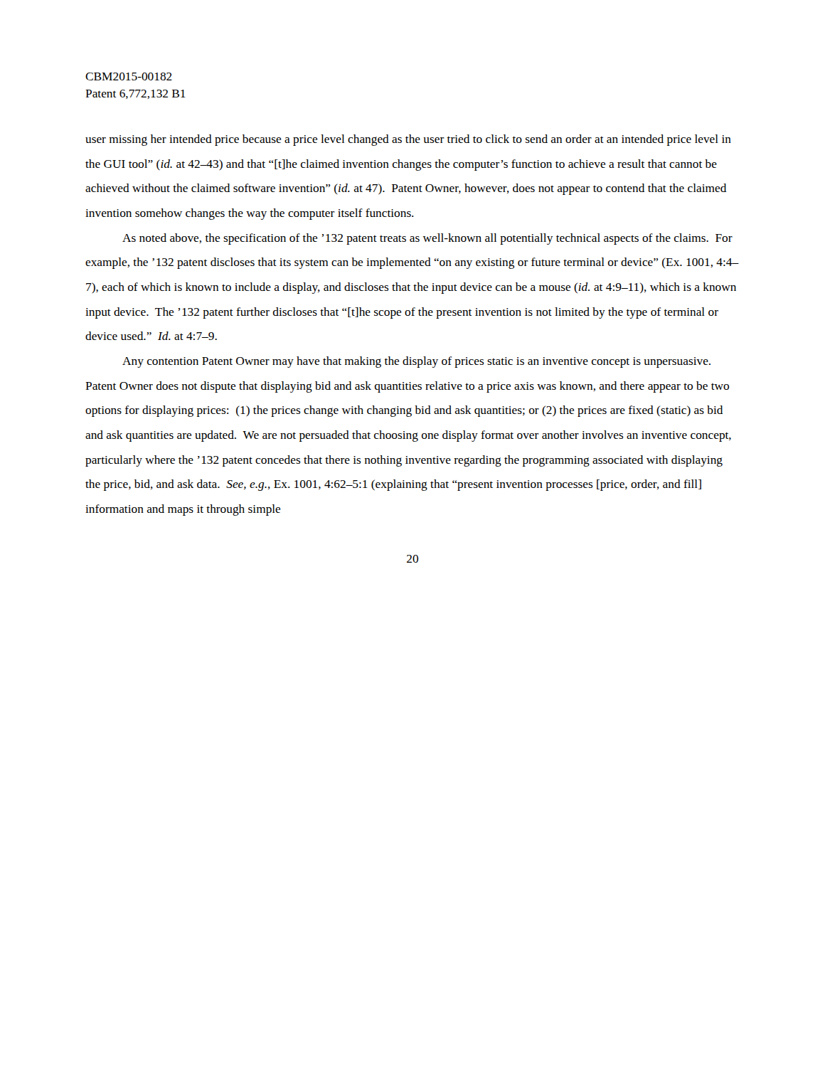CBM2015-00182
Patent 6,772,132 B1
user missing her intended price because a price level changed as the user tried to click to send an order at an intended price level in the GUI tool” (id. at 42–43) and that “[t]he claimed invention changes the computer’s function to achieve a result that cannot be achieved without the claimed software invention” (id. at 47). Patent Owner, however, does not appear to contend that the claimed invention somehow changes the way the computer itself functions.
As noted above, the specification of the ’132 patent treats as well-known all potentially technical aspects of the claims. For example, the ’132 patent discloses that its system can be implemented “on any existing or future terminal or device” (Ex. 1001, 4:4–7), each of which is known to include a display, and discloses that the input device can be a mouse (id. at 4:9–11), which is a known input device. The ’132 patent further discloses that “[t]he scope of the present invention is not limited by the type of terminal or device used.” Id. at 4:7–9.
Any contention Patent Owner may have that making the display of prices static is an inventive concept is unpersuasive. Patent Owner does not dispute that displaying bid and ask quantities relative to a price axis was known, and there appear to be two options for displaying prices: (1) the prices change with changing bid and ask quantities; or (2) the prices are fixed (static) as bid and ask quantities are updated. We are not persuaded that choosing one display format over another involves an inventive concept, particularly where the ’132 patent concedes that there is nothing inventive regarding the programming associated with displaying the price, bid, and ask data. See, e.g., Ex. 1001, 4:62–5:1 (explaining that “present invention processes [price, order, and fill] information and maps it through simple
20